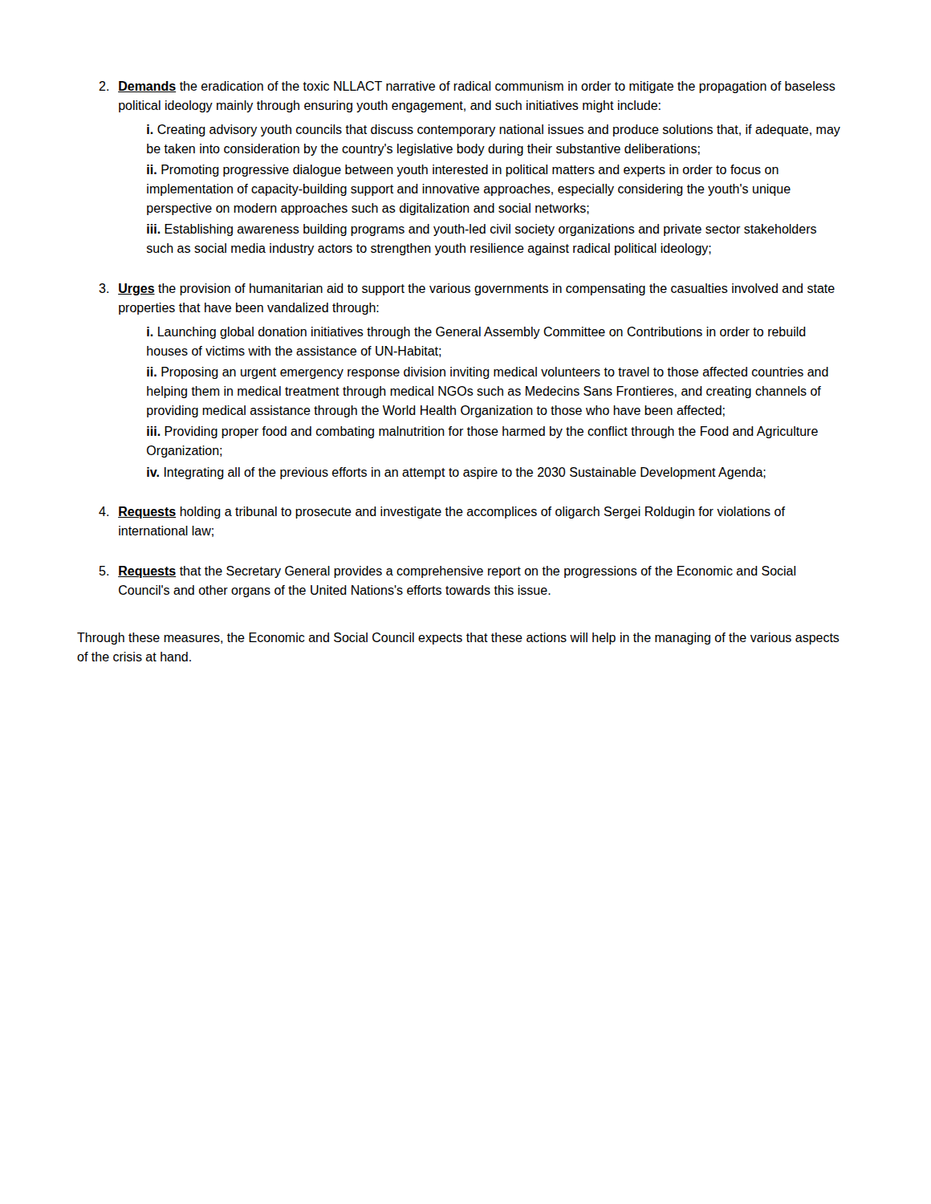Demands the eradication of the toxic NLLACT narrative of radical communism in order to mitigate the propagation of baseless political ideology mainly through ensuring youth engagement, and such initiatives might include:
i. Creating advisory youth councils that discuss contemporary national issues and produce solutions that, if adequate, may be taken into consideration by the country's legislative body during their substantive deliberations;
ii. Promoting progressive dialogue between youth interested in political matters and experts in order to focus on implementation of capacity-building support and innovative approaches, especially considering the youth's unique perspective on modern approaches such as digitalization and social networks;
iii. Establishing awareness building programs and youth-led civil society organizations and private sector stakeholders such as social media industry actors to strengthen youth resilience against radical political ideology;
Urges the provision of humanitarian aid to support the various governments in compensating the casualties involved and state properties that have been vandalized through:
i. Launching global donation initiatives through the General Assembly Committee on Contributions in order to rebuild houses of victims with the assistance of UN-Habitat;
ii. Proposing an urgent emergency response division inviting medical volunteers to travel to those affected countries and helping them in medical treatment through medical NGOs such as Medecins Sans Frontieres, and creating channels of providing medical assistance through the World Health Organization to those who have been affected;
iii. Providing proper food and combating malnutrition for those harmed by the conflict through the Food and Agriculture Organization;
iv. Integrating all of the previous efforts in an attempt to aspire to the 2030 Sustainable Development Agenda;
Requests holding a tribunal to prosecute and investigate the accomplices of oligarch Sergei Roldugin for violations of international law;
Requests that the Secretary General provides a comprehensive report on the progressions of the Economic and Social Council's and other organs of the United Nations's efforts towards this issue.
Through these measures, the Economic and Social Council expects that these actions will help in the managing of the various aspects of the crisis at hand.